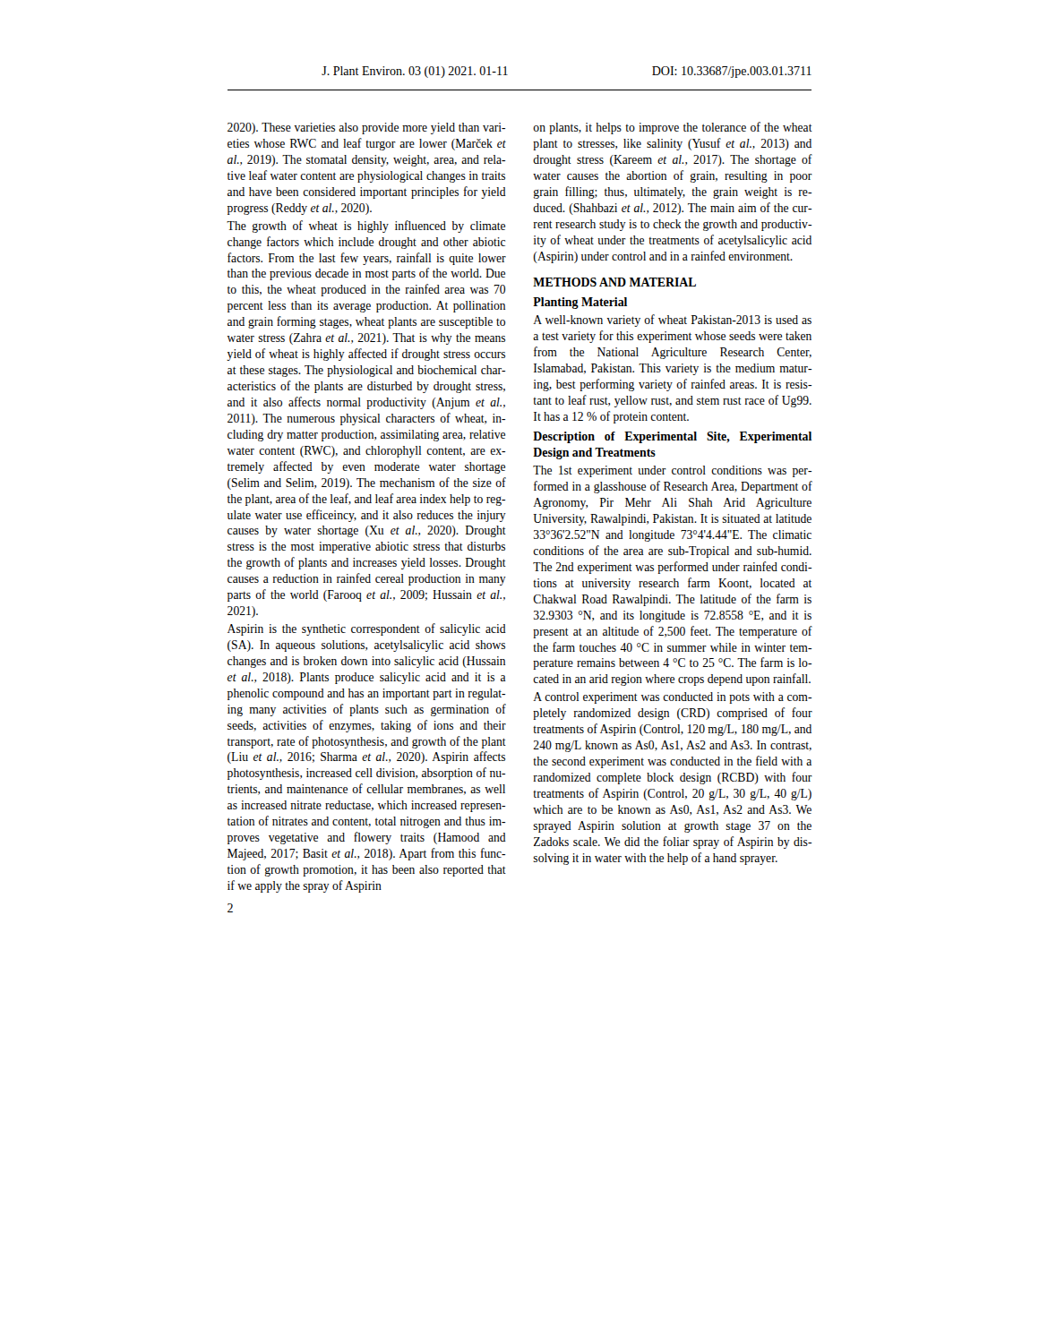J. Plant Environ. 03 (01) 2021. 01-11 DOI: 10.33687/jpe.003.01.3711
2020). These varieties also provide more yield than varieties whose RWC and leaf turgor are lower (Marček et al., 2019). The stomatal density, weight, area, and relative leaf water content are physiological changes in traits and have been considered important principles for yield progress (Reddy et al., 2020).
The growth of wheat is highly influenced by climate change factors which include drought and other abiotic factors. From the last few years, rainfall is quite lower than the previous decade in most parts of the world. Due to this, the wheat produced in the rainfed area was 70 percent less than its average production. At pollination and grain forming stages, wheat plants are susceptible to water stress (Zahra et al., 2021). That is why the means yield of wheat is highly affected if drought stress occurs at these stages. The physiological and biochemical characteristics of the plants are disturbed by drought stress, and it also affects normal productivity (Anjum et al., 2011). The numerous physical characters of wheat, including dry matter production, assimilating area, relative water content (RWC), and chlorophyll content, are extremely affected by even moderate water shortage (Selim and Selim, 2019). The mechanism of the size of the plant, area of the leaf, and leaf area index help to regulate water use efficeincy, and it also reduces the injury causes by water shortage (Xu et al., 2020). Drought stress is the most imperative abiotic stress that disturbs the growth of plants and increases yield losses. Drought causes a reduction in rainfed cereal production in many parts of the world (Farooq et al., 2009; Hussain et al., 2021).
Aspirin is the synthetic correspondent of salicylic acid (SA). In aqueous solutions, acetylsalicylic acid shows changes and is broken down into salicylic acid (Hussain et al., 2018). Plants produce salicylic acid and it is a phenolic compound and has an important part in regulating many activities of plants such as germination of seeds, activities of enzymes, taking of ions and their transport, rate of photosynthesis, and growth of the plant (Liu et al., 2016; Sharma et al., 2020). Aspirin affects photosynthesis, increased cell division, absorption of nutrients, and maintenance of cellular membranes, as well as increased nitrate reductase, which increased representation of nitrates and content, total nitrogen and thus improves vegetative and flowery traits (Hamood and Majeed, 2017; Basit et al., 2018). Apart from this function of growth promotion, it has been also reported that if we apply the spray of Aspirin
on plants, it helps to improve the tolerance of the wheat plant to stresses, like salinity (Yusuf et al., 2013) and drought stress (Kareem et al., 2017). The shortage of water causes the abortion of grain, resulting in poor grain filling; thus, ultimately, the grain weight is reduced. (Shahbazi et al., 2012). The main aim of the current research study is to check the growth and productivity of wheat under the treatments of acetylsalicylic acid (Aspirin) under control and in a rainfed environment.
METHODS AND MATERIAL
Planting Material
A well-known variety of wheat Pakistan-2013 is used as a test variety for this experiment whose seeds were taken from the National Agriculture Research Center, Islamabad, Pakistan. This variety is the medium maturing, best performing variety of rainfed areas. It is resistant to leaf rust, yellow rust, and stem rust race of Ug99. It has a 12 % of protein content.
Description of Experimental Site, Experimental Design and Treatments
The 1st experiment under control conditions was performed in a glasshouse of Research Area, Department of Agronomy, Pir Mehr Ali Shah Arid Agriculture University, Rawalpindi, Pakistan. It is situated at latitude 33°36'2.52"N and longitude 73°4'4.44"E. The climatic conditions of the area are sub-Tropical and sub-humid. The 2nd experiment was performed under rainfed conditions at university research farm Koont, located at Chakwal Road Rawalpindi. The latitude of the farm is 32.9303 °N, and its longitude is 72.8558 °E, and it is present at an altitude of 2,500 feet. The temperature of the farm touches 40 °C in summer while in winter temperature remains between 4 °C to 25 °C. The farm is located in an arid region where crops depend upon rainfall.
A control experiment was conducted in pots with a completely randomized design (CRD) comprised of four treatments of Aspirin (Control, 120 mg/L, 180 mg/L, and 240 mg/L known as As0, As1, As2 and As3. In contrast, the second experiment was conducted in the field with a randomized complete block design (RCBD) with four treatments of Aspirin (Control, 20 g/L, 30 g/L, 40 g/L) which are to be known as As0, As1, As2 and As3. We sprayed Aspirin solution at growth stage 37 on the Zadoks scale. We did the foliar spray of Aspirin by dissolving it in water with the help of a hand sprayer.
2